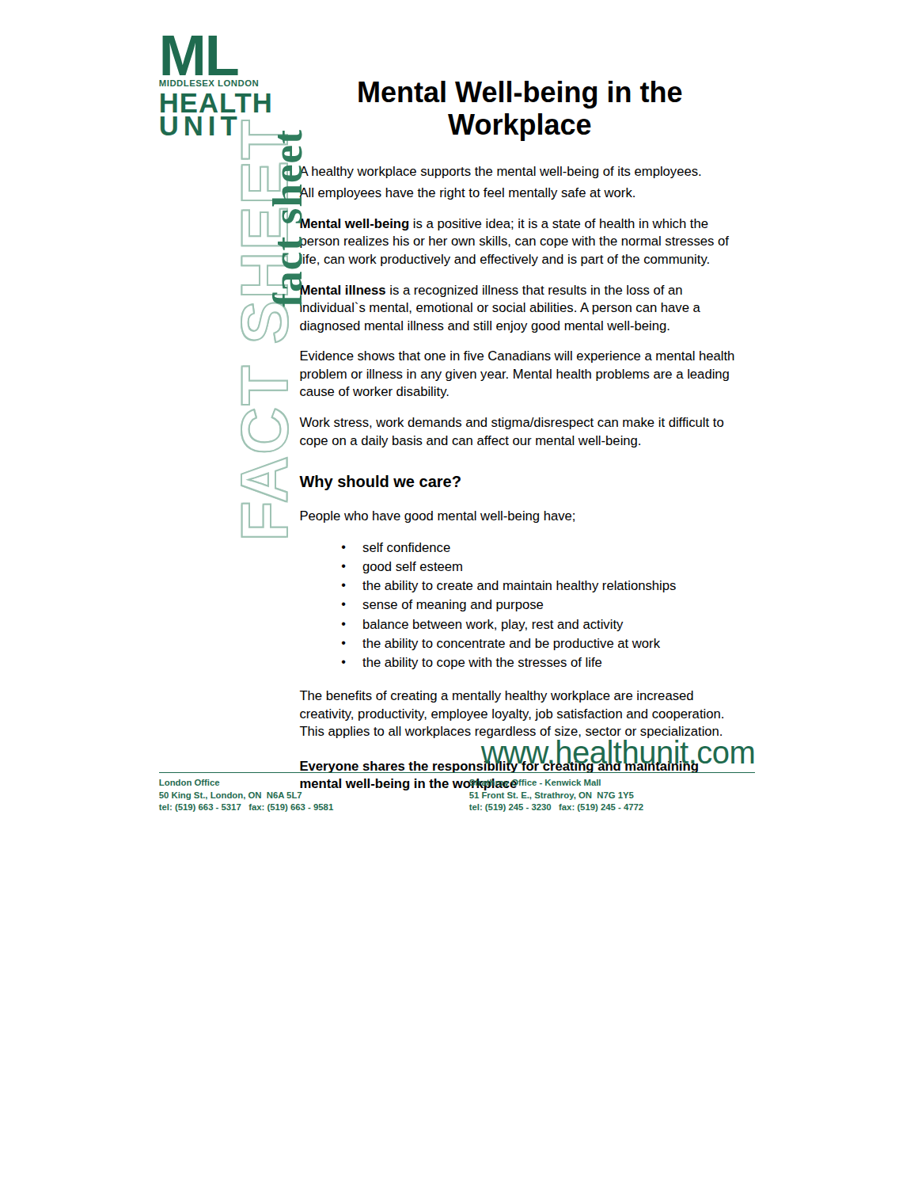ML
MIDDLESEX LONDON
HEALTH
UNIT
FACT SHEET
fact sheet
Mental Well-being in the Workplace
A healthy workplace supports the mental well-being of its employees.
All employees have the right to feel mentally safe at work.
Mental well-being is a positive idea; it is a state of health in which the person realizes his or her own skills, can cope with the normal stresses of life, can work productively and effectively and is part of the community.
Mental illness is a recognized illness that results in the loss of an individual`s mental, emotional or social abilities. A person can have a diagnosed mental illness and still enjoy good mental well-being.
Evidence shows that one in five Canadians will experience a mental health problem or illness in any given year. Mental health problems are a leading cause of worker disability.
Work stress, work demands and stigma/disrespect can make it difficult to cope on a daily basis and can affect our mental well-being.
Why should we care?
People who have good mental well-being have;
self confidence
good self esteem
the ability to create and maintain healthy relationships
sense of meaning and purpose
balance between work, play, rest and activity
the ability to concentrate and be productive at work
the ability to cope with the stresses of life
The benefits of creating a mentally healthy workplace are increased creativity, productivity, employee loyalty, job satisfaction and cooperation. This applies to all workplaces regardless of size, sector or specialization.
Everyone shares the responsibility for creating and maintaining mental well-being in the workplace
www.healthunit.com
London Office
50 King St., London, ON N6A 5L7
tel: (519) 663 - 5317 fax: (519) 663 - 9581
Strathroy Office - Kenwick Mall
51 Front St. E., Strathroy, ON N7G 1Y5
tel: (519) 245 - 3230 fax: (519) 245 - 4772